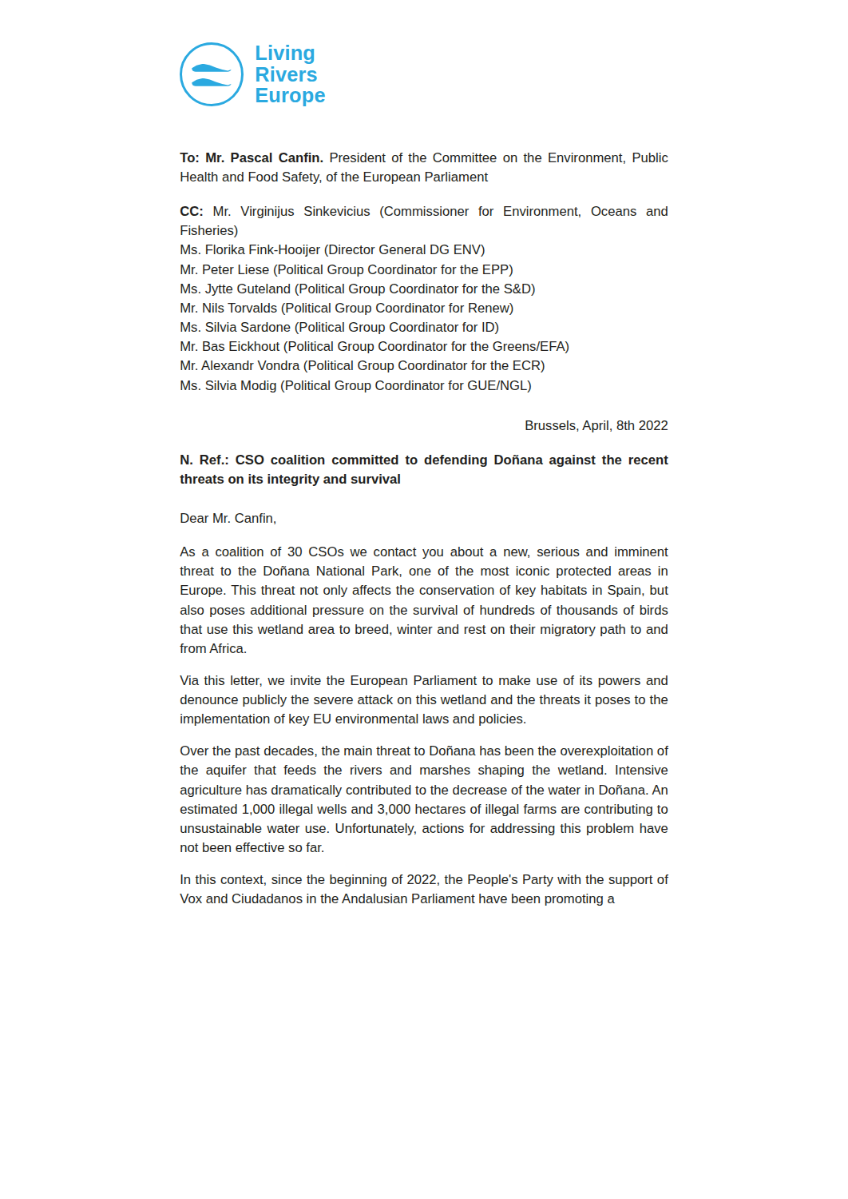Living
Rivers
Europe
To: Mr. Pascal Canfin. President of the Committee on the Environment, Public Health and Food Safety, of the European Parliament
CC: Mr. Virginijus Sinkevicius (Commissioner for Environment, Oceans and Fisheries)
Ms. Florika Fink-Hooijer (Director General DG ENV)
Mr. Peter Liese (Political Group Coordinator for the EPP)
Ms. Jytte Guteland (Political Group Coordinator for the S&D)
Mr. Nils Torvalds (Political Group Coordinator for Renew)
Ms. Silvia Sardone (Political Group Coordinator for ID)
Mr. Bas Eickhout (Political Group Coordinator for the Greens/EFA)
Mr. Alexandr Vondra (Political Group Coordinator for the ECR)
Ms. Silvia Modig (Political Group Coordinator for GUE/NGL)
Brussels, April, 8th 2022
N. Ref.: CSO coalition committed to defending Doñana against the recent threats on its integrity and survival
Dear Mr. Canfin,
As a coalition of 30 CSOs we contact you about a new, serious and imminent threat to the Doñana National Park, one of the most iconic protected areas in Europe. This threat not only affects the conservation of key habitats in Spain, but also poses additional pressure on the survival of hundreds of thousands of birds that use this wetland area to breed, winter and rest on their migratory path to and from Africa.
Via this letter, we invite the European Parliament to make use of its powers and denounce publicly the severe attack on this wetland and the threats it poses to the implementation of key EU environmental laws and policies.
Over the past decades, the main threat to Doñana has been the overexploitation of the aquifer that feeds the rivers and marshes shaping the wetland. Intensive agriculture has dramatically contributed to the decrease of the water in Doñana. An estimated 1,000 illegal wells and 3,000 hectares of illegal farms are contributing to unsustainable water use. Unfortunately, actions for addressing this problem have not been effective so far.
In this context, since the beginning of 2022, the People's Party with the support of Vox and Ciudadanos in the Andalusian Parliament have been promoting a